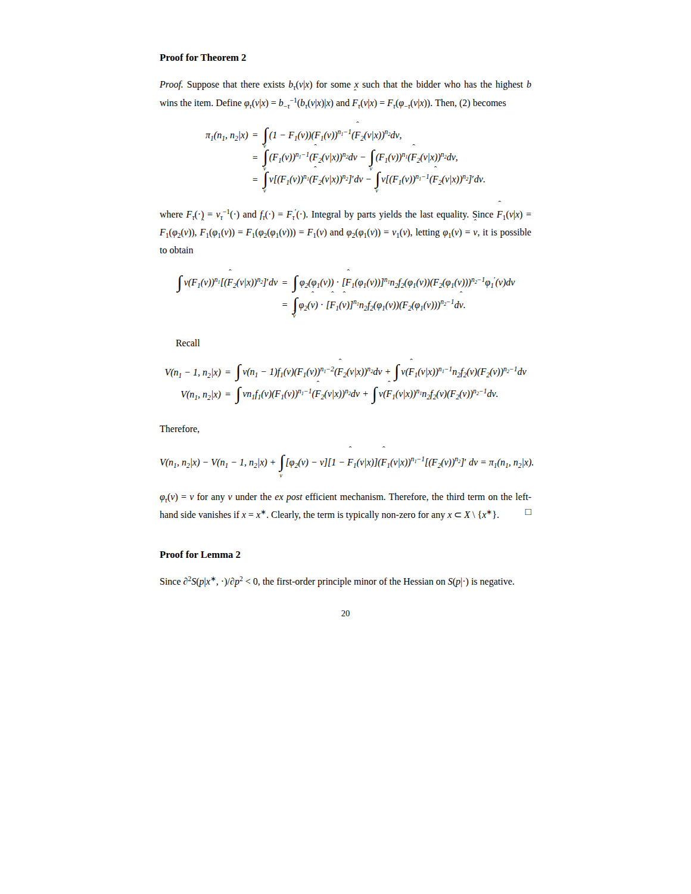Proof for Theorem 2
Proof. Suppose that there exists bτ(v|x) for some x such that the bidder who has the highest b wins the item. Define φτ(v|x) = b−τ−1(bτ(v|x)|x) and ˆFτ(v|x) = Fτ(φ−τ(v|x)). Then, (2) becomes
| π 1 ( n 1 , n 2 / x ) | = | ∫ v (1 − F 1 ( v ))( F 1 ( v )) n 1 −1 ( ˆ F 2 ( v / x )) n 2 dv , |
| | = | ∫ v ( F 1 ( v )) n 1 −1 ( ˆ F 2 ( v / x )) n 2 dv − ∫ v ( F 1 ( v )) n 1 ( ˆ F 2 ( v / x )) n 2 dv , |
| | = | ∫ v v [( F 1 ( v )) n 1 ( ˆ F 2 ( v / x )) n 2 ] ′ dv − ∫ v v [( F 1 ( v )) n 1 −1 ( ˆ F 2 ( v / x )) n 2 ] ′ dv . |
where Fτ(·) = vτ−1(·) and fτ(·) = Fτ′(·). Integral by parts yields the last equality. Since ˆF1(v|x) = F1(φ2(v)), ˆF1(φ1(v)) = F1(φ2(φ1(v))) = F1(v) and φ2(φ1(v)) = v1(v), letting φ1(v) = ˆv, it is possible to obtain
| ∫ v ( F 1 ( v )) n 1 [( ˆ F 2 ( v / x )) n 2 ] ′ dv | = | ∫ φ 2 ( φ 1 ( v )) · [ ˆ F 1 ( φ 1 ( v ))] n 1 n 2 f 2 ( φ 1 ( v ))( F 2 ( φ 1 ( v ))) n 2 −1 φ 1 ′ ( v ) dv |
| | = | ∫ ˆ v φ 2 ( ˆ v ) · [ ˆ F 1 ( ˆ v )] n 1 n 2 f 2 ( φ 1 ( v ))( F 2 ( φ 1 ( v ))) n 2 −1 d ˆ v . |
Recall
| V ( n 1 − 1, n 2 / x ) | = | ∫ v ( n 1 − 1) f 1 ( v )( F 1 ( v )) n 1 −2 ( ˆ F 2 ( v / x )) n 2 dv + ∫ v ( ˆ F 1 ( v / x )) n 1 −1 n 2 f 2 ( v )( F 2 ( v )) n 2 −1 dv |
| V ( n 1 , n 2 / x ) | = | ∫ vn 1 f 1 ( v )( F 1 ( v )) n 1 −1 ( ˆ F 2 ( v / x )) n 2 dv + ∫ v ( ˆ F 1 ( v / x )) n 1 n 2 f 2 ( v )( F 2 ( v )) n 2 −1 dv . |
Therefore,
V(n1, n2|x) − V(n1 − 1, n2|x) + ∫v[φ2(v) − v][1 − ˆF1(v|x)](ˆF1(v|x))n1−1[(F2(v))n2]′ dv = π1(n1, n2|x).
φτ(v) = v for any v under the ex post efficient mechanism. Therefore, the third term on the left-hand side vanishes if x = x∗. Clearly, the term is typically non-zero for any x ⊂ X \ {x∗}. □
Proof for Lemma 2
Since ∂2S(p|x∗, ·)/∂p2 < 0, the first-order principle minor of the Hessian on S(p|·) is negative.
20